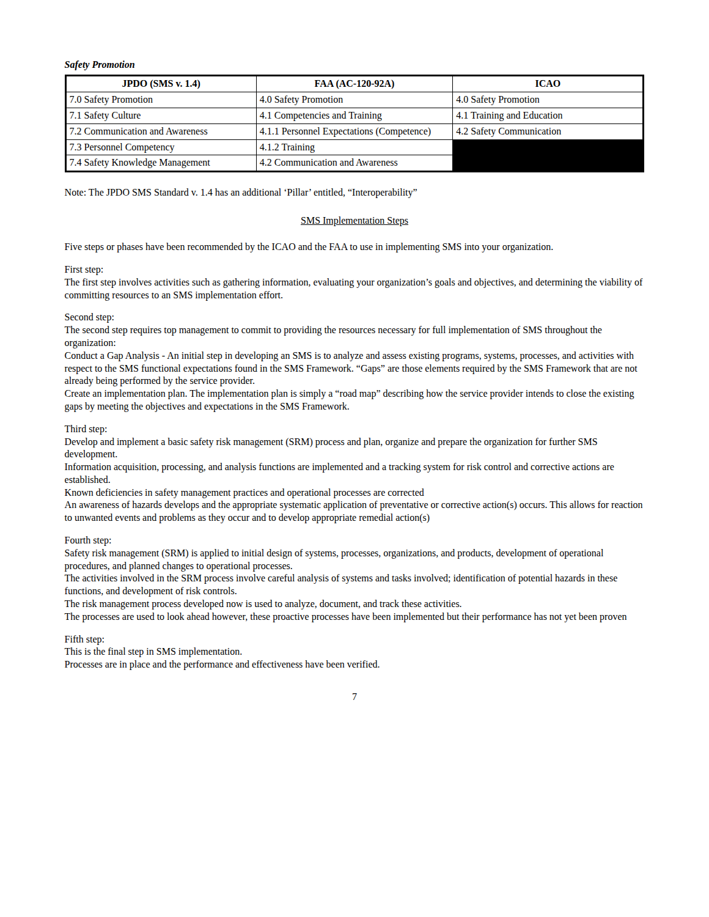Safety Promotion
| JPDO (SMS v. 1.4) | FAA (AC-120-92A) | ICAO |
| --- | --- | --- |
| 7.0 Safety Promotion | 4.0 Safety Promotion | 4.0 Safety Promotion |
| 7.1 Safety Culture | 4.1 Competencies and Training | 4.1 Training and Education |
| 7.2 Communication and Awareness | 4.1.1 Personnel Expectations (Competence) | 4.2 Safety Communication |
| 7.3 Personnel Competency | 4.1.2 Training | |
| 7.4 Safety Knowledge Management | 4.2 Communication and Awareness | |
Note: The JPDO SMS Standard v. 1.4 has an additional ‘Pillar’ entitled, “Interoperability”
SMS Implementation Steps
Five steps or phases have been recommended by the ICAO and the FAA to use in implementing SMS into your organization.
First step:
The first step involves activities such as gathering information, evaluating your organization’s goals and objectives, and determining the viability of committing resources to an SMS implementation effort.
Second step:
The second step requires top management to commit to providing the resources necessary for full implementation of SMS throughout the organization:
Conduct a Gap Analysis - An initial step in developing an SMS is to analyze and assess existing programs, systems, processes, and activities with respect to the SMS functional expectations found in the SMS Framework. “Gaps” are those elements required by the SMS Framework that are not already being performed by the service provider.
Create an implementation plan. The implementation plan is simply a “road map” describing how the service provider intends to close the existing gaps by meeting the objectives and expectations in the SMS Framework.
Third step:
Develop and implement a basic safety risk management (SRM) process and plan, organize and prepare the organization for further SMS development.
Information acquisition, processing, and analysis functions are implemented and a tracking system for risk control and corrective actions are established.
Known deficiencies in safety management practices and operational processes are corrected
An awareness of hazards develops and the appropriate systematic application of preventative or corrective action(s) occurs. This allows for reaction to unwanted events and problems as they occur and to develop appropriate remedial action(s)
Fourth step:
Safety risk management (SRM) is applied to initial design of systems, processes, organizations, and products, development of operational procedures, and planned changes to operational processes.
The activities involved in the SRM process involve careful analysis of systems and tasks involved; identification of potential hazards in these functions, and development of risk controls.
The risk management process developed now is used to analyze, document, and track these activities.
The processes are used to look ahead however, these proactive processes have been implemented but their performance has not yet been proven
Fifth step:
This is the final step in SMS implementation.
Processes are in place and the performance and effectiveness have been verified.
7